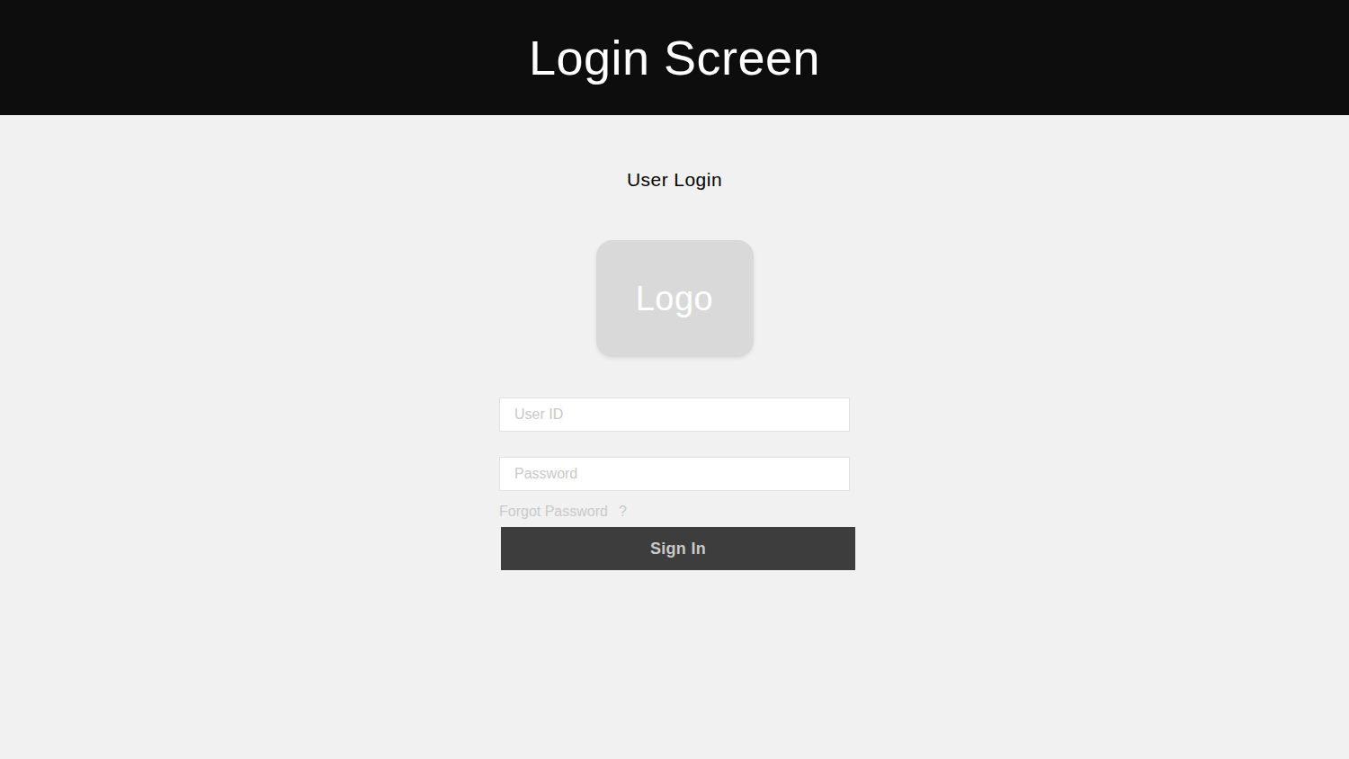Login Screen
User Login
Logo
User ID Password Forgot Password?
Sign In